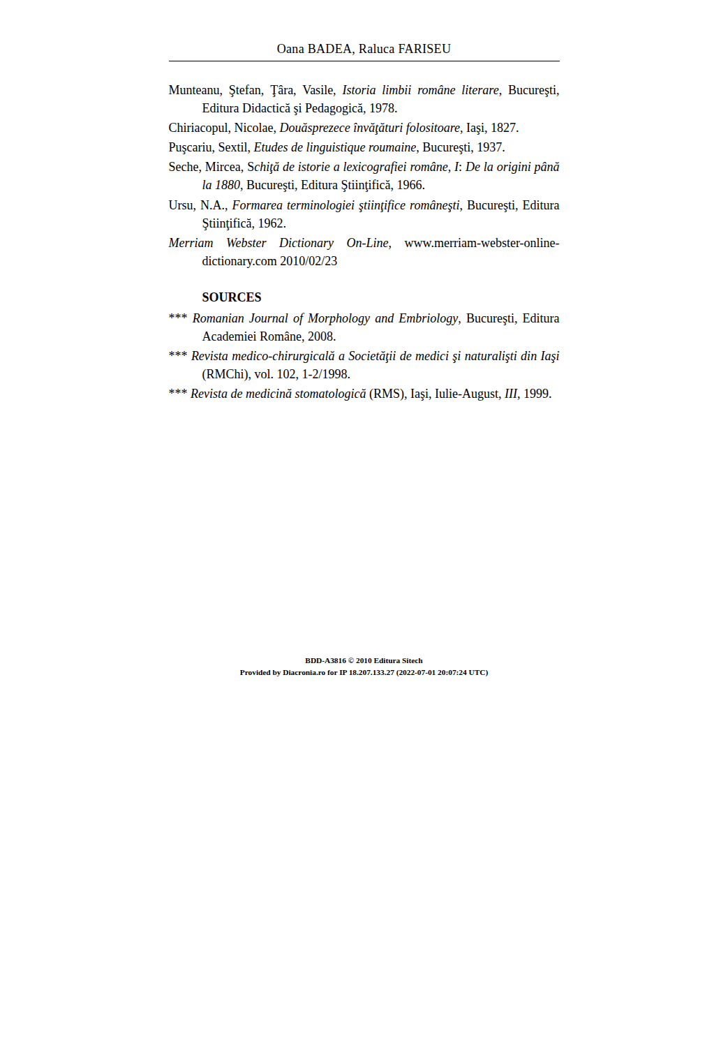Oana BADEA, Raluca FARISEU
Munteanu, Ştefan, Ţâra, Vasile, Istoria limbii române literare, Bucureşti, Editura Didactică şi Pedagogică, 1978.
Chiriacopul, Nicolae, Douăsprezece învăţături folositoare, Iaşi, 1827.
Puşcariu, Sextil, Etudes de linguistique roumaine, Bucureşti, 1937.
Seche, Mircea, Schiţă de istorie a lexicografiei române, I: De la origini până la 1880, Bucureşti, Editura Ştiinţifică, 1966.
Ursu, N.A., Formarea terminologiei ştiinţifice româneşti, Bucureşti, Editura Ştiinţifică, 1962.
Merriam Webster Dictionary On-Line, www.merriam-webster-online-dictionary.com 2010/02/23
SOURCES
*** Romanian Journal of Morphology and Embriology, Bucureşti, Editura Academiei Române, 2008.
*** Revista medico-chirurgicală a Societăţii de medici şi naturalişti din Iaşi (RMChi), vol. 102, 1-2/1998.
*** Revista de medicină stomatologică (RMS), Iaşi, Iulie-August, III, 1999.
BDD-A3816 © 2010 Editura Sitech Provided by Diacronia.ro for IP 18.207.133.27 (2022-07-01 20:07:24 UTC)